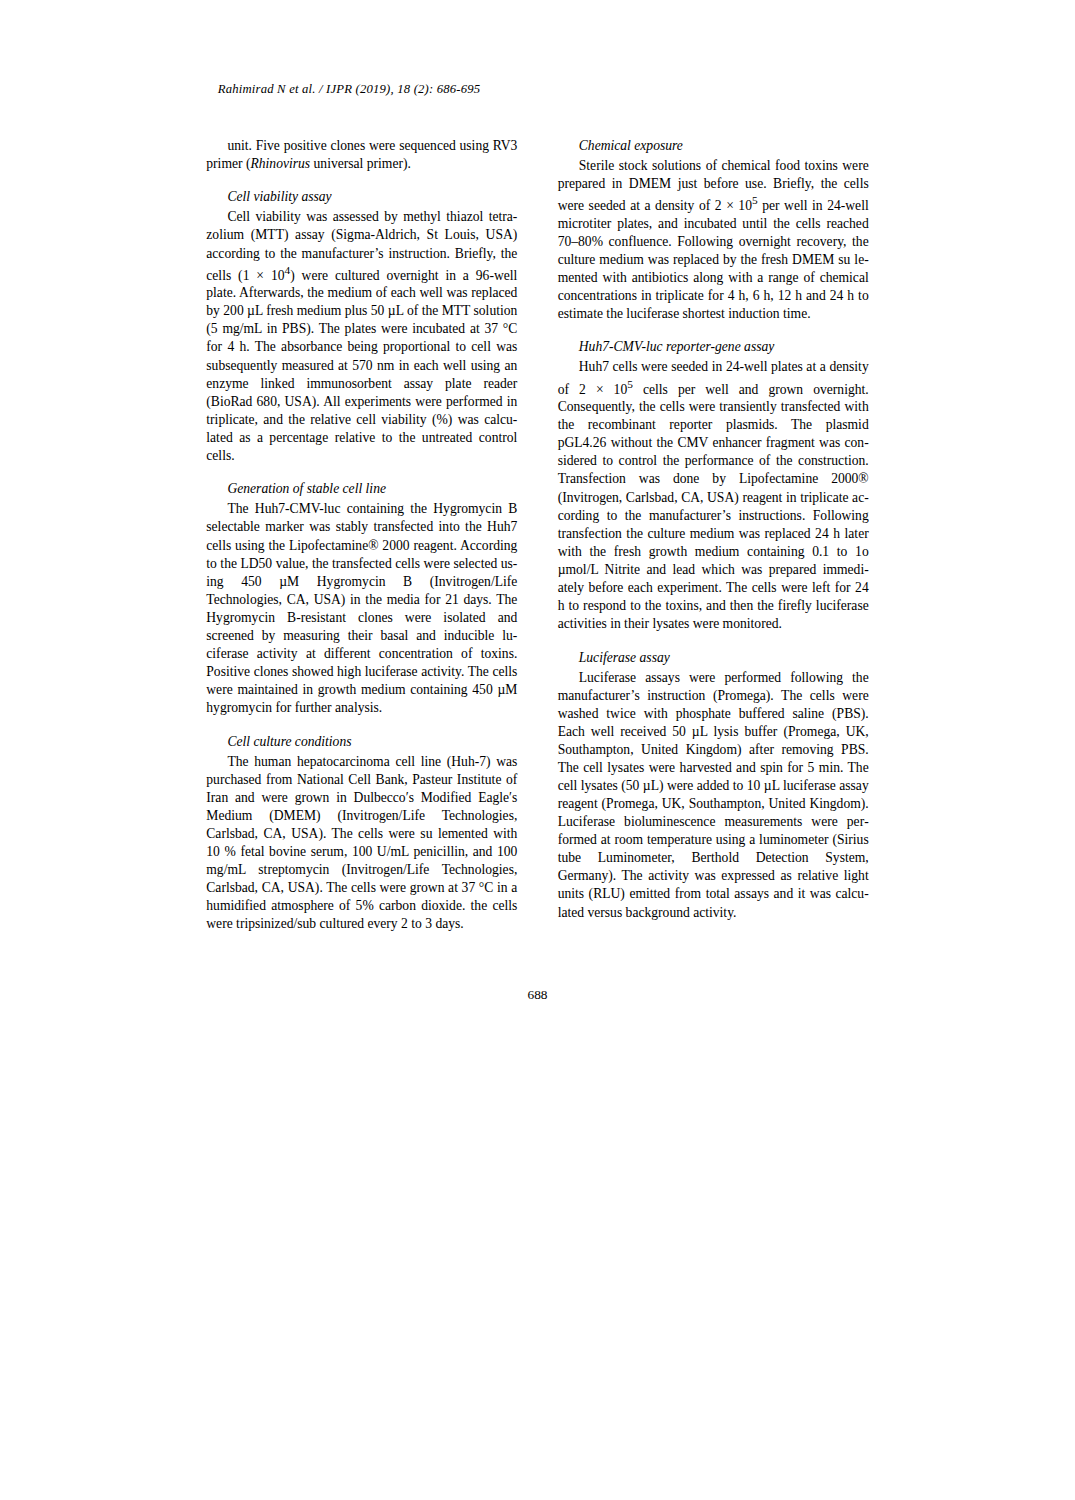Rahimirad N et al. / IJPR (2019), 18 (2): 686-695
unit. Five positive clones were sequenced using RV3 primer (Rhinovirus universal primer).
Cell viability assay
Cell viability was assessed by methyl thiazol tetrazolium (MTT) assay (Sigma-Aldrich, St Louis, USA) according to the manufacturer’s instruction. Briefly, the cells (1 × 104) were cultured overnight in a 96-well plate. Afterwards, the medium of each well was replaced by 200 µL fresh medium plus 50 µL of the MTT solution (5 mg/mL in PBS). The plates were incubated at 37 °C for 4 h. The absorbance being proportional to cell was subsequently measured at 570 nm in each well using an enzyme linked immunosorbent assay plate reader (BioRad 680, USA). All experiments were performed in triplicate, and the relative cell viability (%) was calculated as a percentage relative to the untreated control cells.
Generation of stable cell line
The Huh7-CMV-luc containing the Hygromycin B selectable marker was stably transfected into the Huh7 cells using the Lipofectamine® 2000 reagent. According to the LD50 value, the transfected cells were selected using 450 µM Hygromycin B (Invitrogen/Life Technologies, CA, USA) in the media for 21 days. The Hygromycin B-resistant clones were isolated and screened by measuring their basal and inducible luciferase activity at different concentration of toxins. Positive clones showed high luciferase activity. The cells were maintained in growth medium containing 450 µM hygromycin for further analysis.
Cell culture conditions
The human hepatocarcinoma cell line (Huh-7) was purchased from National Cell Bank, Pasteur Institute of Iran and were grown in Dulbecco′s Modified Eagle′s Medium (DMEM) (Invitrogen/Life Technologies, Carlsbad, CA, USA). The cells were su lemented with 10 % fetal bovine serum, 100 U/mL penicillin, and 100 mg/mL streptomycin (Invitrogen/Life Technologies, Carlsbad, CA, USA). The cells were grown at 37 °C in a humidified atmosphere of 5% carbon dioxide. the cells were tripsinized/sub cultured every 2 to 3 days.
Chemical exposure
Sterile stock solutions of chemical food toxins were prepared in DMEM just before use. Briefly, the cells were seeded at a density of 2 × 105 per well in 24-well microtiter plates, and incubated until the cells reached 70–80% confluence. Following overnight recovery, the culture medium was replaced by the fresh DMEM su lemented with antibiotics along with a range of chemical concentrations in triplicate for 4 h, 6 h, 12 h and 24 h to estimate the luciferase shortest induction time.
Huh7-CMV-luc reporter-gene assay
Huh7 cells were seeded in 24-well plates at a density of 2 × 105 cells per well and grown overnight. Consequently, the cells were transiently transfected with the recombinant reporter plasmids. The plasmid pGL4.26 without the CMV enhancer fragment was considered to control the performance of the construction. Transfection was done by Lipofectamine 2000® (Invitrogen, Carlsbad, CA, USA) reagent in triplicate according to the manufacturer’s instructions. Following transfection the culture medium was replaced 24 h later with the fresh growth medium containing 0.1 to 1o µmol/L Nitrite and lead which was prepared immediately before each experiment. The cells were left for 24 h to respond to the toxins, and then the firefly luciferase activities in their lysates were monitored.
Luciferase assay
Luciferase assays were performed following the manufacturer’s instruction (Promega). The cells were washed twice with phosphate buffered saline (PBS). Each well received 50 µL lysis buffer (Promega, UK, Southampton, United Kingdom) after removing PBS. The cell lysates were harvested and spin for 5 min. The cell lysates (50 µL) were added to 10 µL luciferase assay reagent (Promega, UK, Southampton, United Kingdom). Luciferase bioluminescence measurements were performed at room temperature using a luminometer (Sirius tube Luminometer, Berthold Detection System, Germany). The activity was expressed as relative light units (RLU) emitted from total assays and it was calculated versus background activity.
688